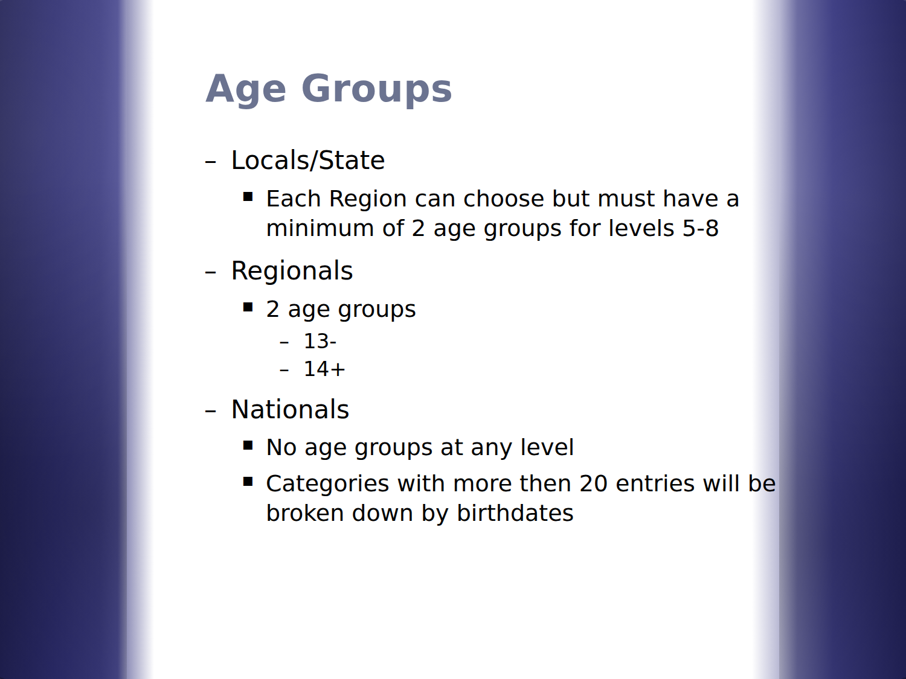Age Groups
Locals/State
Each Region can choose but must have a minimum of 2 age groups for levels 5-8
Regionals
2 age groups
13-
14+
Nationals
No age groups at any level
Categories with more then 20 entries will be broken down by birthdates